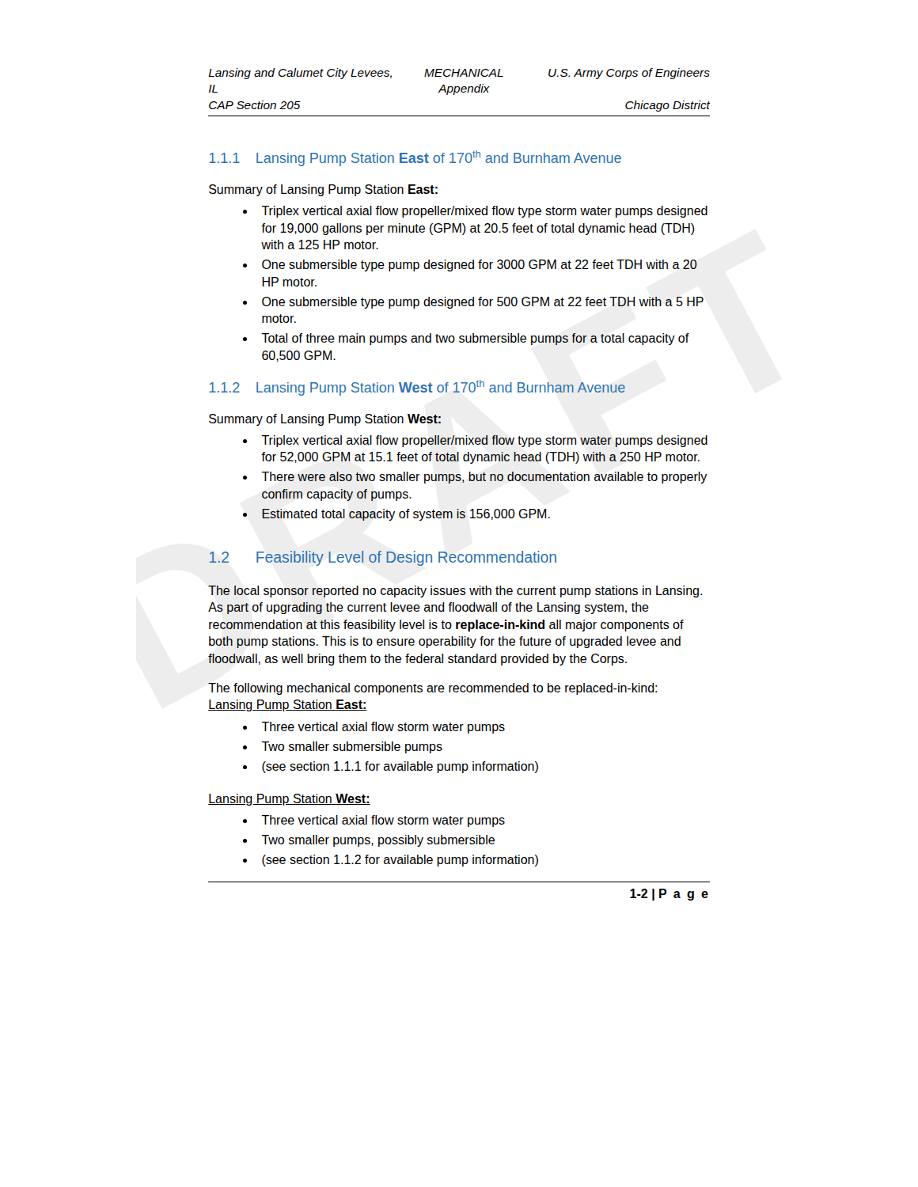DRAFT
| Lansing and Calumet City Levees, IL | MECHANICAL Appendix | U.S. Army Corps of Engineers |
| CAP Section 205 | | Chicago District |
1.1.1 Lansing Pump Station East of 170th and Burnham Avenue
Summary of Lansing Pump Station East:
Triplex vertical axial flow propeller/mixed flow type storm water pumps designed for 19,000 gallons per minute (GPM) at 20.5 feet of total dynamic head (TDH) with a 125 HP motor.
One submersible type pump designed for 3000 GPM at 22 feet TDH with a 20 HP motor.
One submersible type pump designed for 500 GPM at 22 feet TDH with a 5 HP motor.
Total of three main pumps and two submersible pumps for a total capacity of 60,500 GPM.
1.1.2 Lansing Pump Station West of 170th and Burnham Avenue
Summary of Lansing Pump Station West:
Triplex vertical axial flow propeller/mixed flow type storm water pumps designed for 52,000 GPM at 15.1 feet of total dynamic head (TDH) with a 250 HP motor.
There were also two smaller pumps, but no documentation available to properly confirm capacity of pumps.
Estimated total capacity of system is 156,000 GPM.
1.2 Feasibility Level of Design Recommendation
The local sponsor reported no capacity issues with the current pump stations in Lansing. As part of upgrading the current levee and floodwall of the Lansing system, the recommendation at this feasibility level is to replace-in-kind all major components of both pump stations. This is to ensure operability for the future of upgraded levee and floodwall, as well bring them to the federal standard provided by the Corps.
The following mechanical components are recommended to be replaced-in-kind:
Lansing Pump Station East:
Three vertical axial flow storm water pumps
Two smaller submersible pumps
(see section 1.1.1 for available pump information)
Lansing Pump Station West:
Three vertical axial flow storm water pumps
Two smaller pumps, possibly submersible
(see section 1.1.2 for available pump information)
1-2 | P a g e